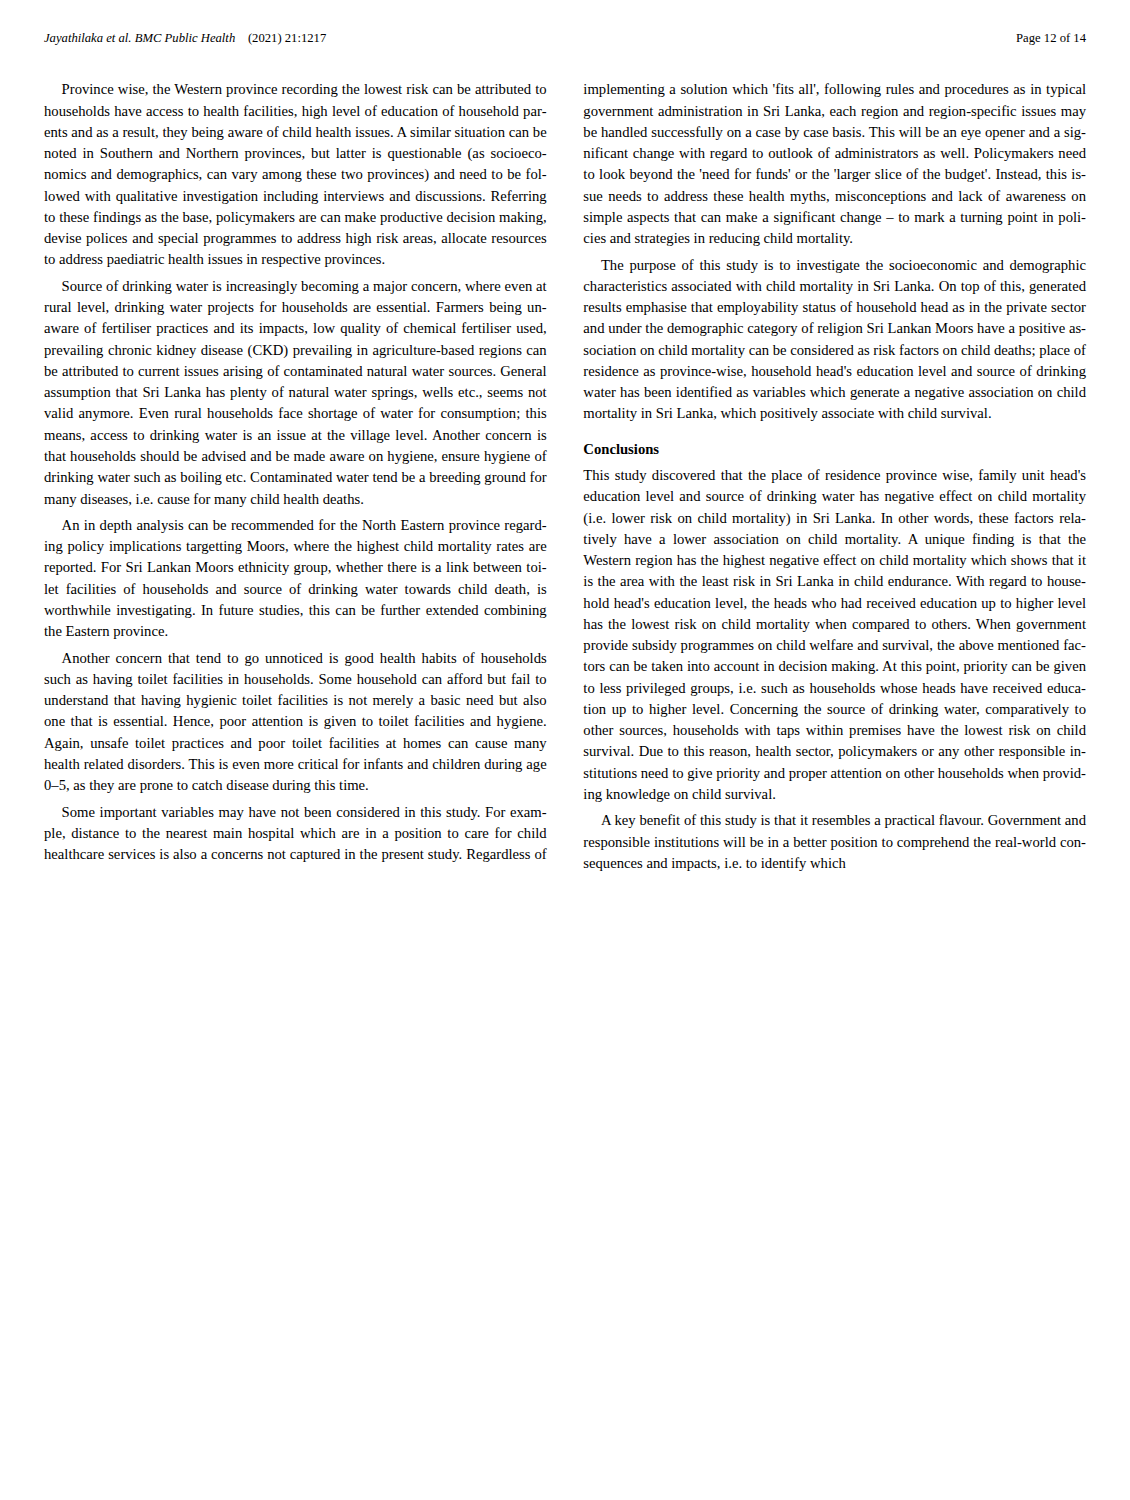Jayathilaka et al. BMC Public Health (2021) 21:1217
Page 12 of 14
Province wise, the Western province recording the lowest risk can be attributed to households have access to health facilities, high level of education of household parents and as a result, they being aware of child health issues. A similar situation can be noted in Southern and Northern provinces, but latter is questionable (as socioeconomics and demographics, can vary among these two provinces) and need to be followed with qualitative investigation including interviews and discussions. Referring to these findings as the base, policymakers are can make productive decision making, devise polices and special programmes to address high risk areas, allocate resources to address paediatric health issues in respective provinces.
Source of drinking water is increasingly becoming a major concern, where even at rural level, drinking water projects for households are essential. Farmers being unaware of fertiliser practices and its impacts, low quality of chemical fertiliser used, prevailing chronic kidney disease (CKD) prevailing in agriculture-based regions can be attributed to current issues arising of contaminated natural water sources. General assumption that Sri Lanka has plenty of natural water springs, wells etc., seems not valid anymore. Even rural households face shortage of water for consumption; this means, access to drinking water is an issue at the village level. Another concern is that households should be advised and be made aware on hygiene, ensure hygiene of drinking water such as boiling etc. Contaminated water tend be a breeding ground for many diseases, i.e. cause for many child health deaths.
An in depth analysis can be recommended for the North Eastern province regarding policy implications targetting Moors, where the highest child mortality rates are reported. For Sri Lankan Moors ethnicity group, whether there is a link between toilet facilities of households and source of drinking water towards child death, is worthwhile investigating. In future studies, this can be further extended combining the Eastern province.
Another concern that tend to go unnoticed is good health habits of households such as having toilet facilities in households. Some household can afford but fail to understand that having hygienic toilet facilities is not merely a basic need but also one that is essential. Hence, poor attention is given to toilet facilities and hygiene. Again, unsafe toilet practices and poor toilet facilities at homes can cause many health related disorders. This is even more critical for infants and children during age 0–5, as they are prone to catch disease during this time.
Some important variables may have not been considered in this study. For example, distance to the nearest main hospital which are in a position to care for child healthcare services is also a concerns not captured in the present study. Regardless of implementing a solution which 'fits all', following rules and procedures as in typical government administration in Sri Lanka, each region and region-specific issues may be handled successfully on a case by case basis. This will be an eye opener and a significant change with regard to outlook of administrators as well. Policymakers need to look beyond the 'need for funds' or the 'larger slice of the budget'. Instead, this issue needs to address these health myths, misconceptions and lack of awareness on simple aspects that can make a significant change – to mark a turning point in policies and strategies in reducing child mortality.
The purpose of this study is to investigate the socioeconomic and demographic characteristics associated with child mortality in Sri Lanka. On top of this, generated results emphasise that employability status of household head as in the private sector and under the demographic category of religion Sri Lankan Moors have a positive association on child mortality can be considered as risk factors on child deaths; place of residence as province-wise, household head's education level and source of drinking water has been identified as variables which generate a negative association on child mortality in Sri Lanka, which positively associate with child survival.
Conclusions
This study discovered that the place of residence province wise, family unit head's education level and source of drinking water has negative effect on child mortality (i.e. lower risk on child mortality) in Sri Lanka. In other words, these factors relatively have a lower association on child mortality. A unique finding is that the Western region has the highest negative effect on child mortality which shows that it is the area with the least risk in Sri Lanka in child endurance. With regard to household head's education level, the heads who had received education up to higher level has the lowest risk on child mortality when compared to others. When government provide subsidy programmes on child welfare and survival, the above mentioned factors can be taken into account in decision making. At this point, priority can be given to less privileged groups, i.e. such as households whose heads have received education up to higher level. Concerning the source of drinking water, comparatively to other sources, households with taps within premises have the lowest risk on child survival. Due to this reason, health sector, policymakers or any other responsible institutions need to give priority and proper attention on other households when providing knowledge on child survival.
A key benefit of this study is that it resembles a practical flavour. Government and responsible institutions will be in a better position to comprehend the real-world consequences and impacts, i.e. to identify which